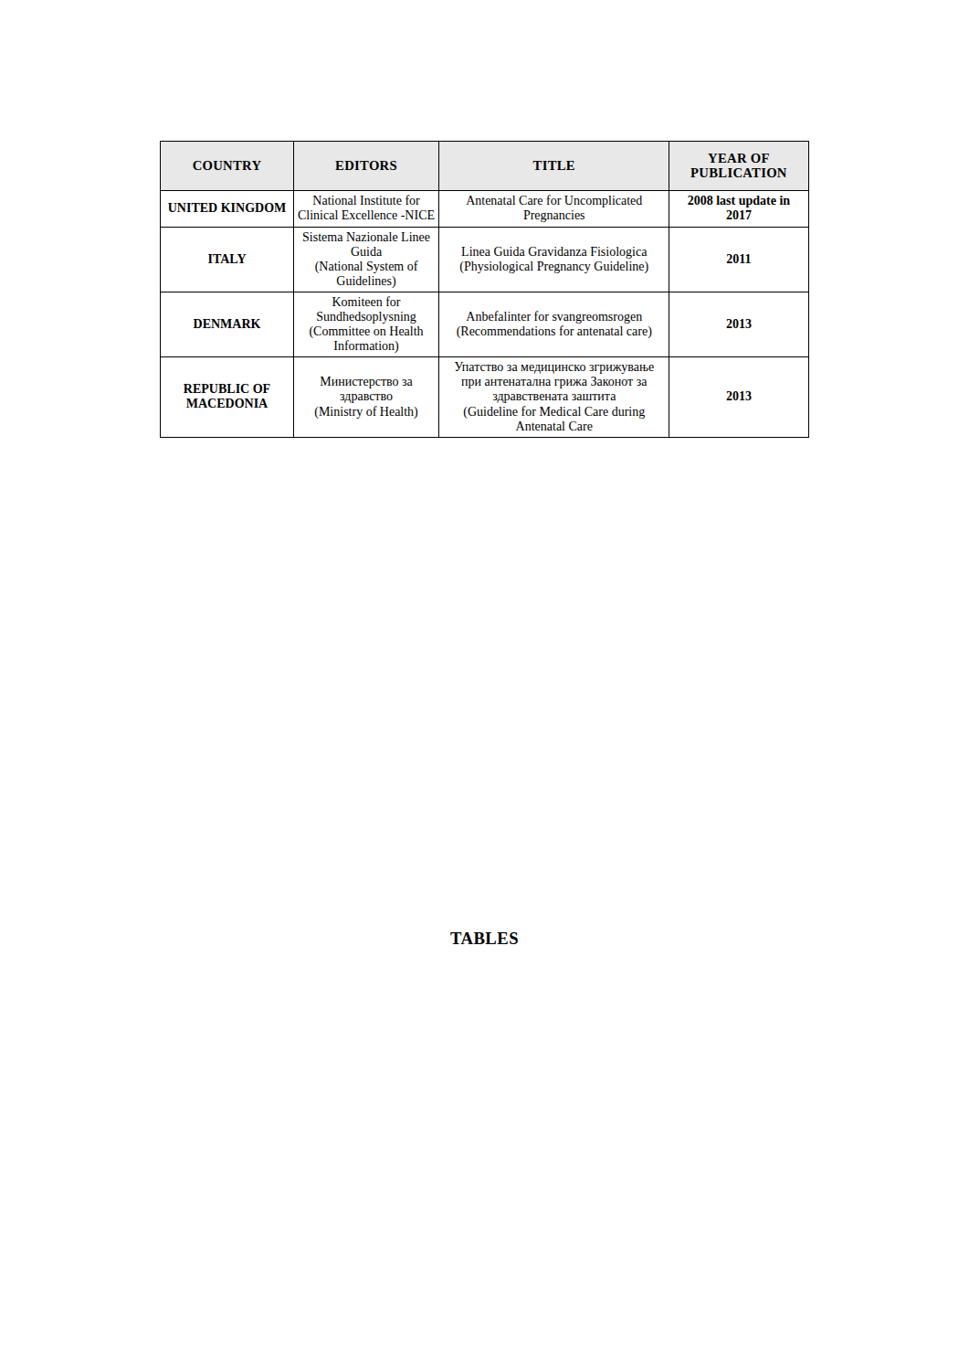| COUNTRY | EDITORS | TITLE | YEAR OF PUBLICATION |
| --- | --- | --- | --- |
| UNITED KINGDOM | National Institute for Clinical Excellence -NICE | Antenatal Care for Uncomplicated Pregnancies | 2008 last update in 2017 |
| ITALY | Sistema Nazionale Linee Guida (National System of Guidelines) | Linea Guida Gravidanza Fisiologica (Physiological Pregnancy Guideline) | 2011 |
| DENMARK | Komiteen for Sundhedsoplysning (Committee on Health Information) | Anbefalinter for svangreomsrogen (Recommendations for antenatal care) | 2013 |
| REPUBLIC OF MACEDONIA | Министерство за здравство (Ministry of Health) | Упатство за медицинско згрижување при антенатална грижа Законот за здравствената заштита (Guideline for Medical Care during Antenatal Care | 2013 |
TABLES